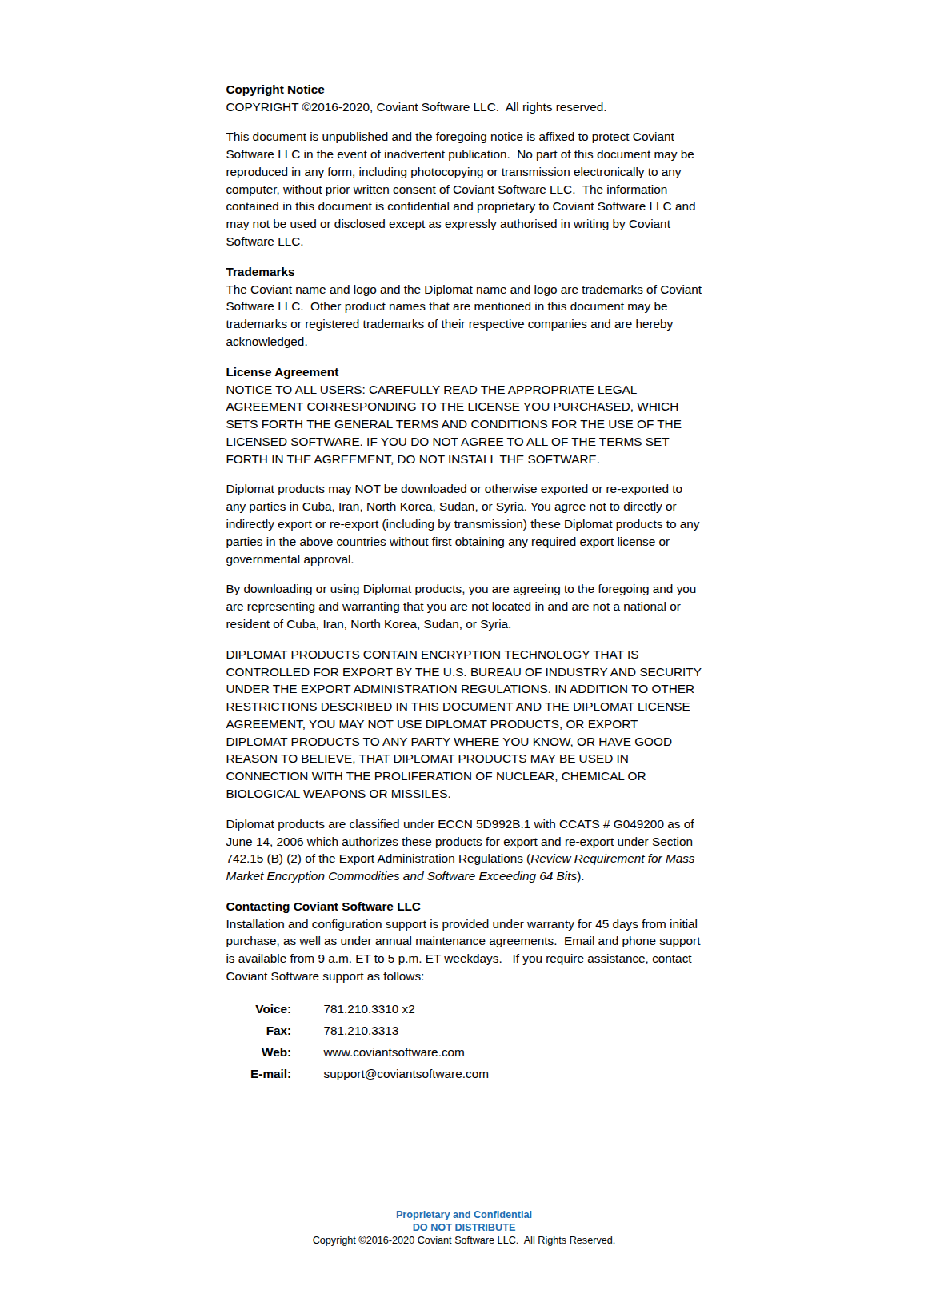Copyright Notice
COPYRIGHT ©2016-2020, Coviant Software LLC. All rights reserved.
This document is unpublished and the foregoing notice is affixed to protect Coviant Software LLC in the event of inadvertent publication. No part of this document may be reproduced in any form, including photocopying or transmission electronically to any computer, without prior written consent of Coviant Software LLC. The information contained in this document is confidential and proprietary to Coviant Software LLC and may not be used or disclosed except as expressly authorised in writing by Coviant Software LLC.
Trademarks
The Coviant name and logo and the Diplomat name and logo are trademarks of Coviant Software LLC. Other product names that are mentioned in this document may be trademarks or registered trademarks of their respective companies and are hereby acknowledged.
License Agreement
NOTICE TO ALL USERS: CAREFULLY READ THE APPROPRIATE LEGAL AGREEMENT CORRESPONDING TO THE LICENSE YOU PURCHASED, WHICH SETS FORTH THE GENERAL TERMS AND CONDITIONS FOR THE USE OF THE LICENSED SOFTWARE. IF YOU DO NOT AGREE TO ALL OF THE TERMS SET FORTH IN THE AGREEMENT, DO NOT INSTALL THE SOFTWARE.
Diplomat products may NOT be downloaded or otherwise exported or re-exported to any parties in Cuba, Iran, North Korea, Sudan, or Syria. You agree not to directly or indirectly export or re-export (including by transmission) these Diplomat products to any parties in the above countries without first obtaining any required export license or governmental approval.
By downloading or using Diplomat products, you are agreeing to the foregoing and you are representing and warranting that you are not located in and are not a national or resident of Cuba, Iran, North Korea, Sudan, or Syria.
DIPLOMAT PRODUCTS CONTAIN ENCRYPTION TECHNOLOGY THAT IS CONTROLLED FOR EXPORT BY THE U.S. BUREAU OF INDUSTRY AND SECURITY UNDER THE EXPORT ADMINISTRATION REGULATIONS. IN ADDITION TO OTHER RESTRICTIONS DESCRIBED IN THIS DOCUMENT AND THE DIPLOMAT LICENSE AGREEMENT, YOU MAY NOT USE DIPLOMAT PRODUCTS, OR EXPORT DIPLOMAT PRODUCTS TO ANY PARTY WHERE YOU KNOW, OR HAVE GOOD REASON TO BELIEVE, THAT DIPLOMAT PRODUCTS MAY BE USED IN CONNECTION WITH THE PROLIFERATION OF NUCLEAR, CHEMICAL OR BIOLOGICAL WEAPONS OR MISSILES.
Diplomat products are classified under ECCN 5D992B.1 with CCATS # G049200 as of June 14, 2006 which authorizes these products for export and re-export under Section 742.15 (B) (2) of the Export Administration Regulations (Review Requirement for Mass Market Encryption Commodities and Software Exceeding 64 Bits).
Contacting Coviant Software LLC
Installation and configuration support is provided under warranty for 45 days from initial purchase, as well as under annual maintenance agreements. Email and phone support is available from 9 a.m. ET to 5 p.m. ET weekdays. If you require assistance, contact Coviant Software support as follows:
| Voice: | 781.210.3310 x2 |
| Fax: | 781.210.3313 |
| Web: | www.coviantsoftware.com |
| E-mail: | support@coviantsoftware.com |
Proprietary and Confidential
DO NOT DISTRIBUTE
Copyright ©2016-2020 Coviant Software LLC. All Rights Reserved.